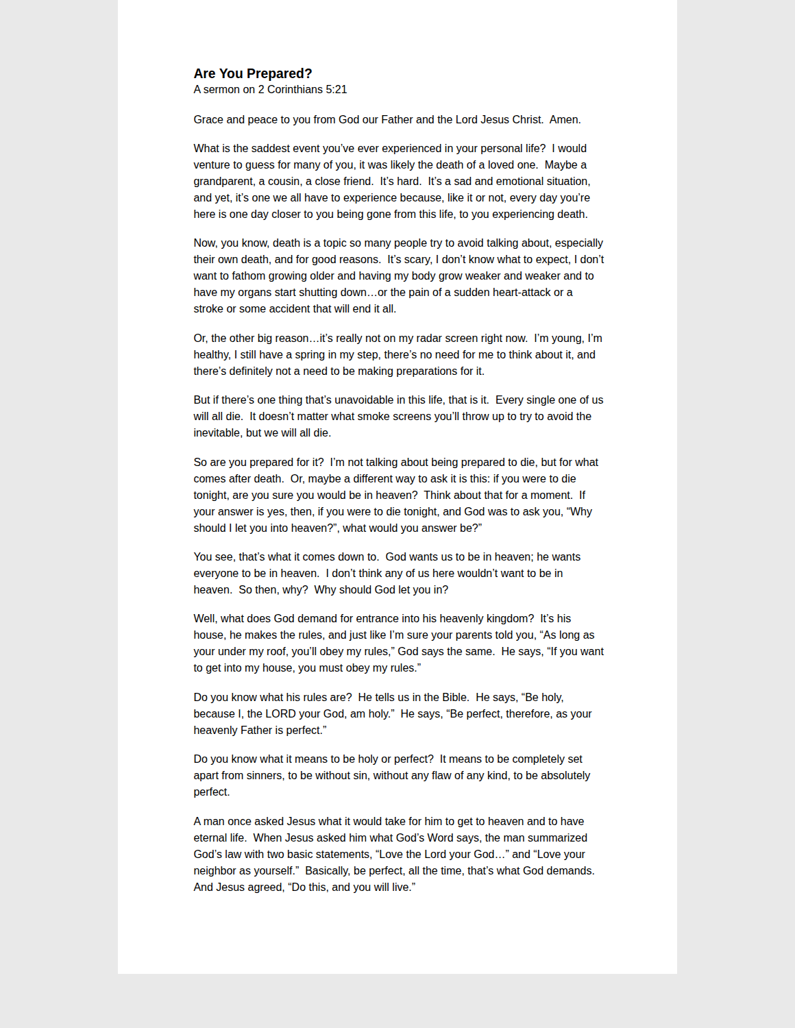Are You Prepared?
A sermon on 2 Corinthians 5:21
Grace and peace to you from God our Father and the Lord Jesus Christ. Amen.
What is the saddest event you’ve ever experienced in your personal life? I would venture to guess for many of you, it was likely the death of a loved one. Maybe a grandparent, a cousin, a close friend. It’s hard. It’s a sad and emotional situation, and yet, it’s one we all have to experience because, like it or not, every day you’re here is one day closer to you being gone from this life, to you experiencing death.
Now, you know, death is a topic so many people try to avoid talking about, especially their own death, and for good reasons. It’s scary, I don’t know what to expect, I don’t want to fathom growing older and having my body grow weaker and weaker and to have my organs start shutting down…or the pain of a sudden heart-attack or a stroke or some accident that will end it all.
Or, the other big reason…it’s really not on my radar screen right now. I’m young, I’m healthy, I still have a spring in my step, there’s no need for me to think about it, and there’s definitely not a need to be making preparations for it.
But if there’s one thing that’s unavoidable in this life, that is it. Every single one of us will all die. It doesn’t matter what smoke screens you’ll throw up to try to avoid the inevitable, but we will all die.
So are you prepared for it? I’m not talking about being prepared to die, but for what comes after death. Or, maybe a different way to ask it is this: if you were to die tonight, are you sure you would be in heaven? Think about that for a moment. If your answer is yes, then, if you were to die tonight, and God was to ask you, “Why should I let you into heaven?”, what would you answer be?”
You see, that’s what it comes down to. God wants us to be in heaven; he wants everyone to be in heaven. I don’t think any of us here wouldn’t want to be in heaven. So then, why? Why should God let you in?
Well, what does God demand for entrance into his heavenly kingdom? It’s his house, he makes the rules, and just like I’m sure your parents told you, “As long as your under my roof, you’ll obey my rules,” God says the same. He says, “If you want to get into my house, you must obey my rules.”
Do you know what his rules are? He tells us in the Bible. He says, “Be holy, because I, the LORD your God, am holy.” He says, “Be perfect, therefore, as your heavenly Father is perfect.”
Do you know what it means to be holy or perfect? It means to be completely set apart from sinners, to be without sin, without any flaw of any kind, to be absolutely perfect.
A man once asked Jesus what it would take for him to get to heaven and to have eternal life. When Jesus asked him what God’s Word says, the man summarized God’s law with two basic statements, “Love the Lord your God…” and “Love your neighbor as yourself.” Basically, be perfect, all the time, that’s what God demands. And Jesus agreed, “Do this, and you will live.”